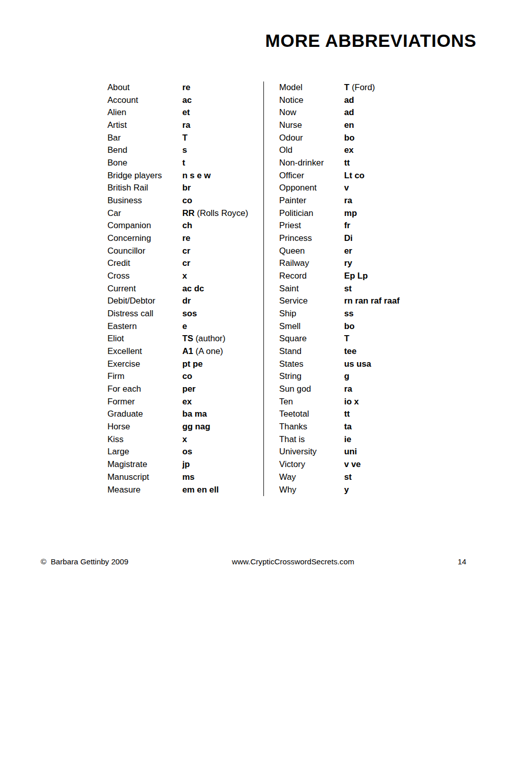MORE ABBREVIATIONS
| About | re |
| Account | ac |
| Alien | et |
| Artist | ra |
| Bar | T |
| Bend | s |
| Bone | t |
| Bridge players | n s e w |
| British Rail | br |
| Business | co |
| Car | RR (Rolls Royce) |
| Companion | ch |
| Concerning | re |
| Councillor | cr |
| Credit | cr |
| Cross | x |
| Current | ac dc |
| Debit/Debtor | dr |
| Distress call | sos |
| Eastern | e |
| Eliot | TS (author) |
| Excellent | A1 (A one) |
| Exercise | pt pe |
| Firm | co |
| For each | per |
| Former | ex |
| Graduate | ba ma |
| Horse | gg nag |
| Kiss | x |
| Large | os |
| Magistrate | jp |
| Manuscript | ms |
| Measure | em en ell |
| Model | T (Ford) |
| Notice | ad |
| Now | ad |
| Nurse | en |
| Odour | bo |
| Old | ex |
| Non-drinker | tt |
| Officer | Lt co |
| Opponent | v |
| Painter | ra |
| Politician | mp |
| Priest | fr |
| Princess | Di |
| Queen | er |
| Railway | ry |
| Record | Ep Lp |
| Saint | st |
| Service | rn ran raf raaf |
| Ship | ss |
| Smell | bo |
| Square | T |
| Stand | tee |
| States | us usa |
| String | g |
| Sun god | ra |
| Ten | io x |
| Teetotal | tt |
| Thanks | ta |
| That is | ie |
| University | uni |
| Victory | v ve |
| Way | st |
| Why | y |
© Barbara Gettinby 2009 www.CrypticCrosswordSecrets.com 14